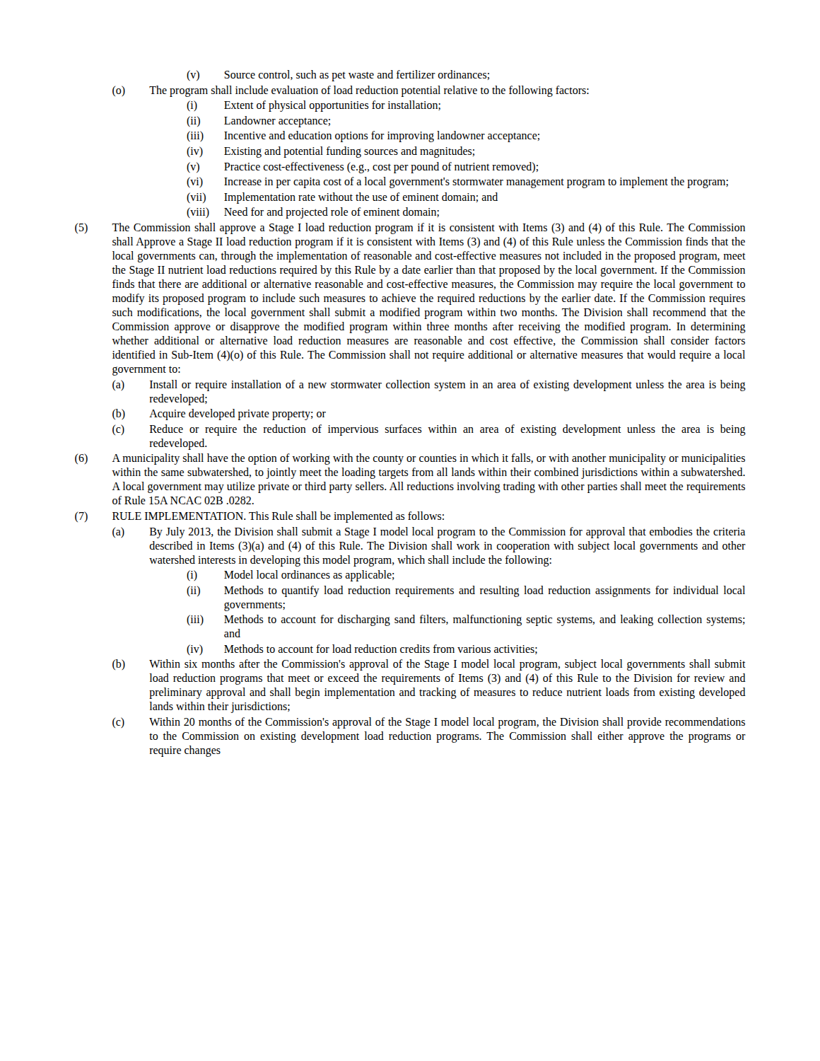(v)
Source control, such as pet waste and fertilizer ordinances;
(o)
The program shall include evaluation of load reduction potential relative to the following factors:
(i)
Extent of physical opportunities for installation;
(ii)
Landowner acceptance;
(iii)
Incentive and education options for improving landowner acceptance;
(iv)
Existing and potential funding sources and magnitudes;
(v)
Practice cost-effectiveness (e.g., cost per pound of nutrient removed);
(vi)
Increase in per capita cost of a local government's stormwater management program to implement the program;
(vii)
Implementation rate without the use of eminent domain; and
(viii)
Need for and projected role of eminent domain;
(5)
The Commission shall approve a Stage I load reduction program if it is consistent with Items (3) and (4) of this Rule. The Commission shall Approve a Stage II load reduction program if it is consistent with Items (3) and (4) of this Rule unless the Commission finds that the local governments can, through the implementation of reasonable and cost-effective measures not included in the proposed program, meet the Stage II nutrient load reductions required by this Rule by a date earlier than that proposed by the local government. If the Commission finds that there are additional or alternative reasonable and cost-effective measures, the Commission may require the local government to modify its proposed program to include such measures to achieve the required reductions by the earlier date. If the Commission requires such modifications, the local government shall submit a modified program within two months. The Division shall recommend that the Commission approve or disapprove the modified program within three months after receiving the modified program. In determining whether additional or alternative load reduction measures are reasonable and cost effective, the Commission shall consider factors identified in Sub-Item (4)(o) of this Rule. The Commission shall not require additional or alternative measures that would require a local government to:
(a)
Install or require installation of a new stormwater collection system in an area of existing development unless the area is being redeveloped;
(b)
Acquire developed private property; or
(c)
Reduce or require the reduction of impervious surfaces within an area of existing development unless the area is being redeveloped.
(6)
A municipality shall have the option of working with the county or counties in which it falls, or with another municipality or municipalities within the same subwatershed, to jointly meet the loading targets from all lands within their combined jurisdictions within a subwatershed. A local government may utilize private or third party sellers. All reductions involving trading with other parties shall meet the requirements of Rule 15A NCAC 02B .0282.
(7)
RULE IMPLEMENTATION. This Rule shall be implemented as follows:
(a)
By July 2013, the Division shall submit a Stage I model local program to the Commission for approval that embodies the criteria described in Items (3)(a) and (4) of this Rule. The Division shall work in cooperation with subject local governments and other watershed interests in developing this model program, which shall include the following:
(i)
Model local ordinances as applicable;
(ii)
Methods to quantify load reduction requirements and resulting load reduction assignments for individual local governments;
(iii)
Methods to account for discharging sand filters, malfunctioning septic systems, and leaking collection systems; and
(iv)
Methods to account for load reduction credits from various activities;
(b)
Within six months after the Commission's approval of the Stage I model local program, subject local governments shall submit load reduction programs that meet or exceed the requirements of Items (3) and (4) of this Rule to the Division for review and preliminary approval and shall begin implementation and tracking of measures to reduce nutrient loads from existing developed lands within their jurisdictions;
(c)
Within 20 months of the Commission's approval of the Stage I model local program, the Division shall provide recommendations to the Commission on existing development load reduction programs. The Commission shall either approve the programs or require changes